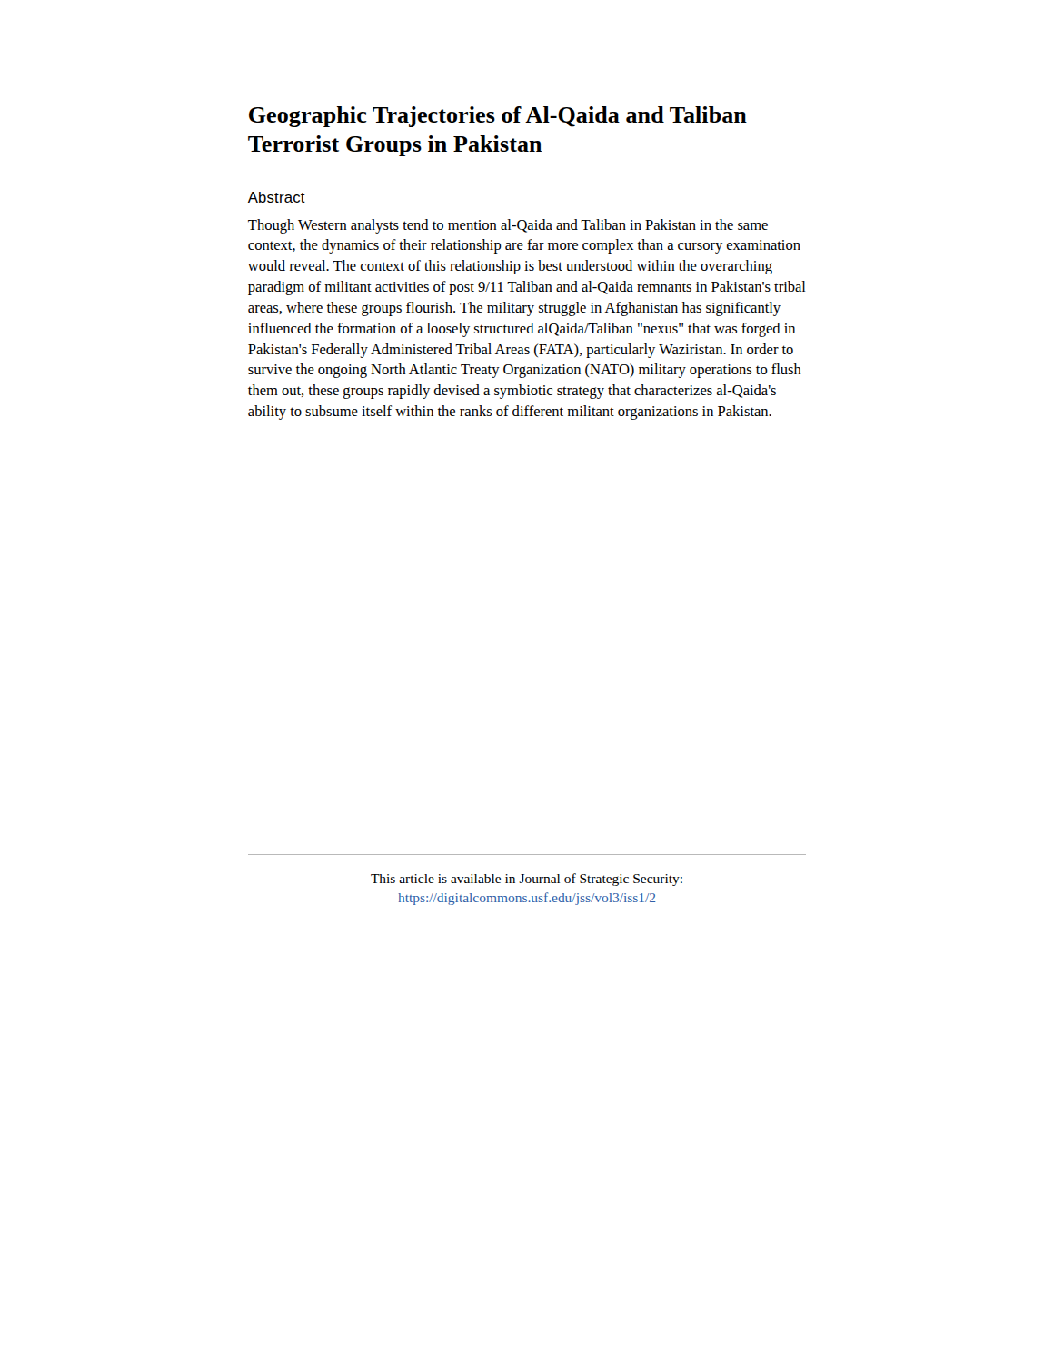Geographic Trajectories of Al-Qaida and Taliban Terrorist Groups in Pakistan
Abstract
Though Western analysts tend to mention al-Qaida and Taliban in Pakistan in the same context, the dynamics of their relationship are far more complex than a cursory examination would reveal. The context of this relationship is best understood within the overarching paradigm of militant activities of post 9/11 Taliban and al-Qaida remnants in Pakistan's tribal areas, where these groups flourish. The military struggle in Afghanistan has significantly influenced the formation of a loosely structured alQaida/Taliban "nexus" that was forged in Pakistan's Federally Administered Tribal Areas (FATA), particularly Waziristan. In order to survive the ongoing North Atlantic Treaty Organization (NATO) military operations to flush them out, these groups rapidly devised a symbiotic strategy that characterizes al-Qaida's ability to subsume itself within the ranks of different militant organizations in Pakistan.
This article is available in Journal of Strategic Security: https://digitalcommons.usf.edu/jss/vol3/iss1/2